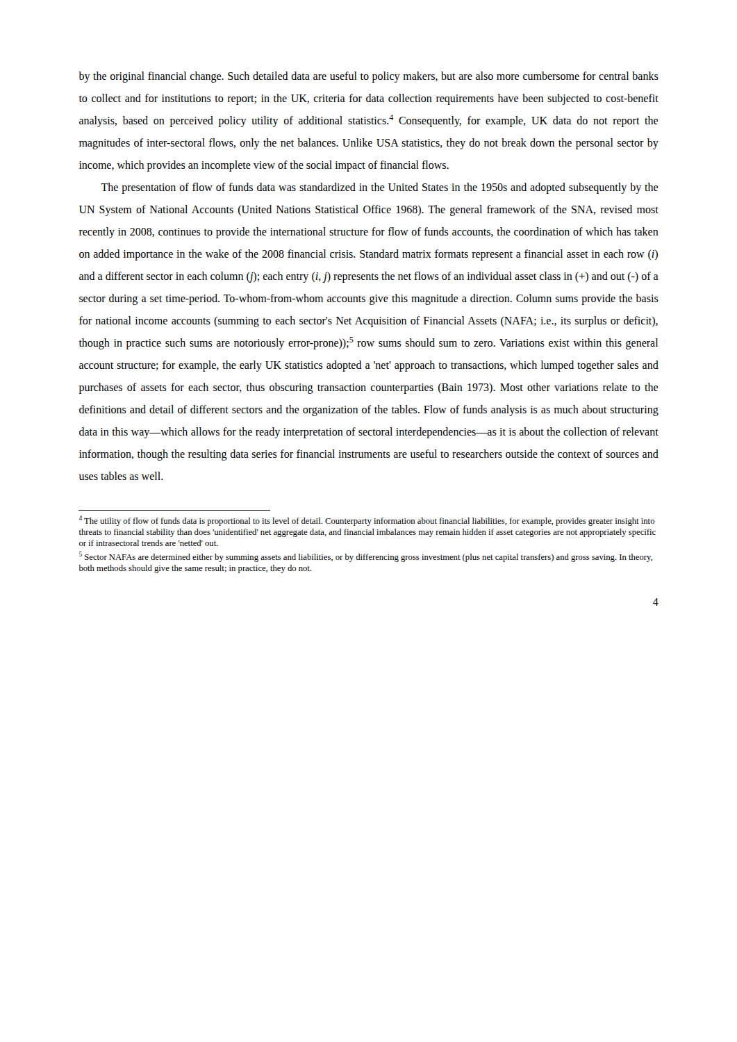by the original financial change. Such detailed data are useful to policy makers, but are also more cumbersome for central banks to collect and for institutions to report; in the UK, criteria for data collection requirements have been subjected to cost-benefit analysis, based on perceived policy utility of additional statistics.4 Consequently, for example, UK data do not report the magnitudes of inter-sectoral flows, only the net balances. Unlike USA statistics, they do not break down the personal sector by income, which provides an incomplete view of the social impact of financial flows.
The presentation of flow of funds data was standardized in the United States in the 1950s and adopted subsequently by the UN System of National Accounts (United Nations Statistical Office 1968). The general framework of the SNA, revised most recently in 2008, continues to provide the international structure for flow of funds accounts, the coordination of which has taken on added importance in the wake of the 2008 financial crisis. Standard matrix formats represent a financial asset in each row (i) and a different sector in each column (j); each entry (i, j) represents the net flows of an individual asset class in (+) and out (-) of a sector during a set time-period. To-whom-from-whom accounts give this magnitude a direction. Column sums provide the basis for national income accounts (summing to each sector's Net Acquisition of Financial Assets (NAFA; i.e., its surplus or deficit), though in practice such sums are notoriously error-prone));5 row sums should sum to zero. Variations exist within this general account structure; for example, the early UK statistics adopted a 'net' approach to transactions, which lumped together sales and purchases of assets for each sector, thus obscuring transaction counterparties (Bain 1973). Most other variations relate to the definitions and detail of different sectors and the organization of the tables. Flow of funds analysis is as much about structuring data in this way—which allows for the ready interpretation of sectoral interdependencies—as it is about the collection of relevant information, though the resulting data series for financial instruments are useful to researchers outside the context of sources and uses tables as well.
4 The utility of flow of funds data is proportional to its level of detail. Counterparty information about financial liabilities, for example, provides greater insight into threats to financial stability than does 'unidentified' net aggregate data, and financial imbalances may remain hidden if asset categories are not appropriately specific or if intrasectoral trends are 'netted' out.
5 Sector NAFAs are determined either by summing assets and liabilities, or by differencing gross investment (plus net capital transfers) and gross saving. In theory, both methods should give the same result; in practice, they do not.
4